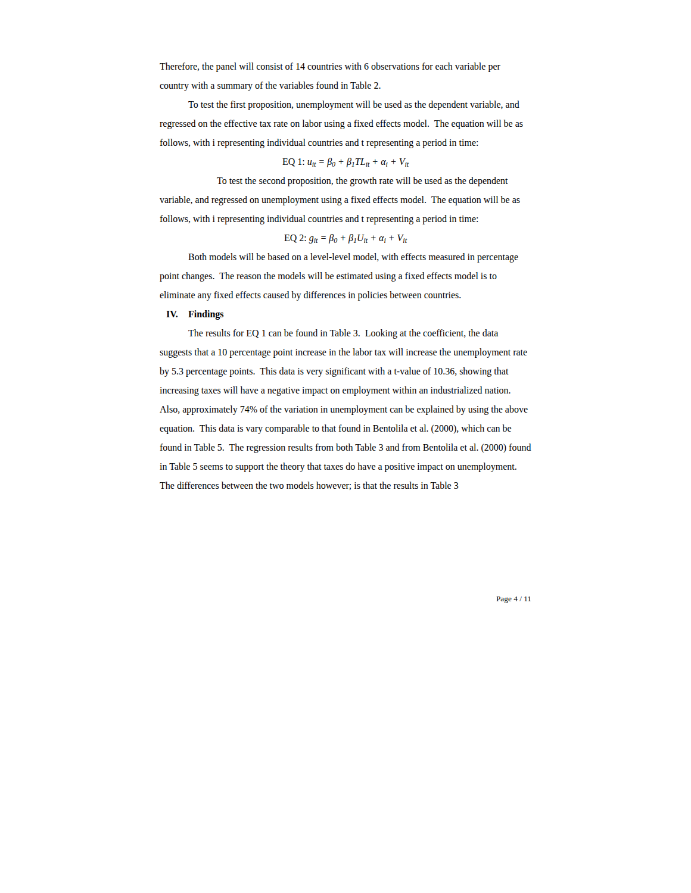Therefore, the panel will consist of 14 countries with 6 observations for each variable per country with a summary of the variables found in Table 2.
To test the first proposition, unemployment will be used as the dependent variable, and regressed on the effective tax rate on labor using a fixed effects model. The equation will be as follows, with i representing individual countries and t representing a period in time:
EQ 1: uit = β0 + β1TLit + αi + Vit
To test the second proposition, the growth rate will be used as the dependent variable, and regressed on unemployment using a fixed effects model. The equation will be as follows, with i representing individual countries and t representing a period in time:
EQ 2: git = β0 + β1Uit + αi + Vit
Both models will be based on a level-level model, with effects measured in percentage point changes. The reason the models will be estimated using a fixed effects model is to eliminate any fixed effects caused by differences in policies between countries.
IV.
Findings
The results for EQ 1 can be found in Table 3. Looking at the coefficient, the data suggests that a 10 percentage point increase in the labor tax will increase the unemployment rate by 5.3 percentage points. This data is very significant with a t-value of 10.36, showing that increasing taxes will have a negative impact on employment within an industrialized nation. Also, approximately 74% of the variation in unemployment can be explained by using the above equation. This data is vary comparable to that found in Bentolila et al. (2000), which can be found in Table 5. The regression results from both Table 3 and from Bentolila et al. (2000) found in Table 5 seems to support the theory that taxes do have a positive impact on unemployment. The differences between the two models however; is that the results in Table 3
Page 4 / 11